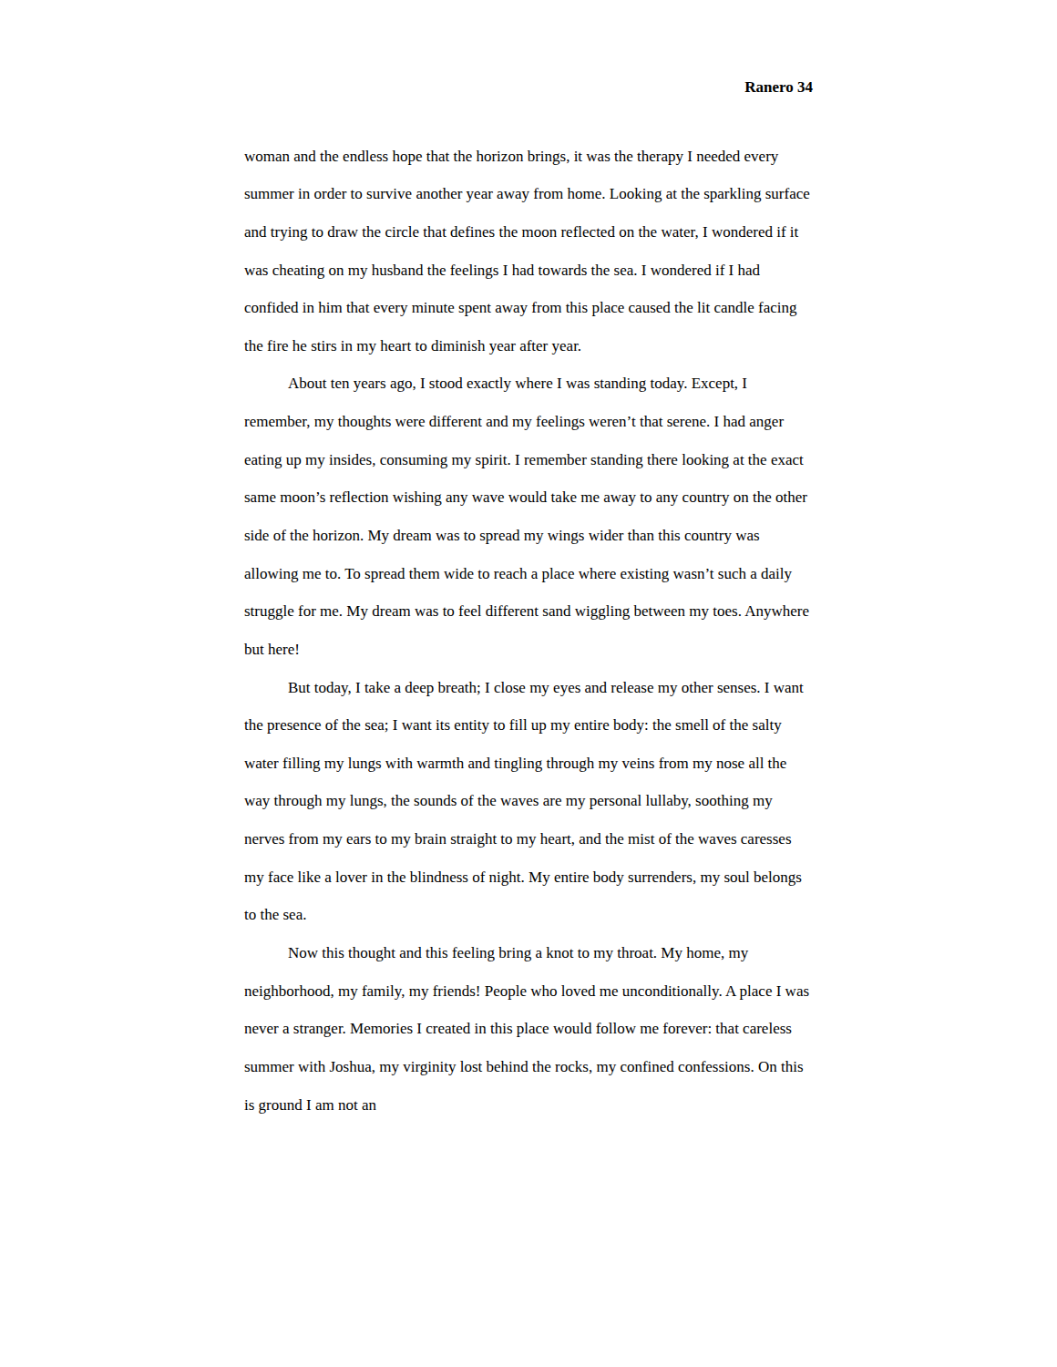Ranero 34
woman and the endless hope that the horizon brings, it was the therapy I needed every summer in order to survive another year away from home. Looking at the sparkling surface and trying to draw the circle that defines the moon reflected on the water, I wondered if it was cheating on my husband the feelings I had towards the sea. I wondered if I had confided in him that every minute spent away from this place caused the lit candle facing the fire he stirs in my heart to diminish year after year.
About ten years ago, I stood exactly where I was standing today. Except, I remember, my thoughts were different and my feelings weren’t that serene. I had anger eating up my insides, consuming my spirit. I remember standing there looking at the exact same moon’s reflection wishing any wave would take me away to any country on the other side of the horizon. My dream was to spread my wings wider than this country was allowing me to. To spread them wide to reach a place where existing wasn’t such a daily struggle for me. My dream was to feel different sand wiggling between my toes. Anywhere but here!
But today, I take a deep breath; I close my eyes and release my other senses. I want the presence of the sea; I want its entity to fill up my entire body: the smell of the salty water filling my lungs with warmth and tingling through my veins from my nose all the way through my lungs, the sounds of the waves are my personal lullaby, soothing my nerves from my ears to my brain straight to my heart, and the mist of the waves caresses my face like a lover in the blindness of night. My entire body surrenders, my soul belongs to the sea.
Now this thought and this feeling bring a knot to my throat. My home, my neighborhood, my family, my friends! People who loved me unconditionally. A place I was never a stranger. Memories I created in this place would follow me forever: that careless summer with Joshua, my virginity lost behind the rocks, my confined confessions. On this is ground I am not an